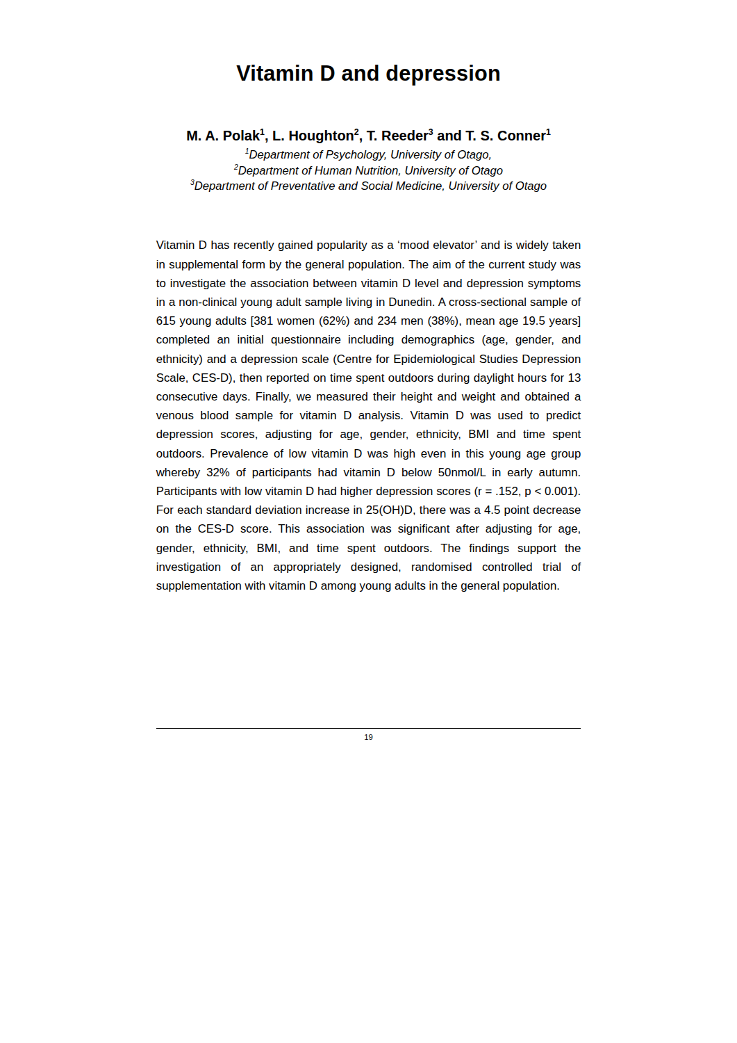Vitamin D and depression
M. A. Polak1, L. Houghton2, T. Reeder3 and T. S. Conner1
1Department of Psychology, University of Otago,
2Department of Human Nutrition, University of Otago
3Department of Preventative and Social Medicine, University of Otago
Vitamin D has recently gained popularity as a ‘mood elevator’ and is widely taken in supplemental form by the general population. The aim of the current study was to investigate the association between vitamin D level and depression symptoms in a non-clinical young adult sample living in Dunedin. A cross-sectional sample of 615 young adults [381 women (62%) and 234 men (38%), mean age 19.5 years] completed an initial questionnaire including demographics (age, gender, and ethnicity) and a depression scale (Centre for Epidemiological Studies Depression Scale, CES-D), then reported on time spent outdoors during daylight hours for 13 consecutive days. Finally, we measured their height and weight and obtained a venous blood sample for vitamin D analysis. Vitamin D was used to predict depression scores, adjusting for age, gender, ethnicity, BMI and time spent outdoors. Prevalence of low vitamin D was high even in this young age group whereby 32% of participants had vitamin D below 50nmol/L in early autumn. Participants with low vitamin D had higher depression scores (r = .152, p < 0.001). For each standard deviation increase in 25(OH)D, there was a 4.5 point decrease on the CES-D score. This association was significant after adjusting for age, gender, ethnicity, BMI, and time spent outdoors. The findings support the investigation of an appropriately designed, randomised controlled trial of supplementation with vitamin D among young adults in the general population.
19